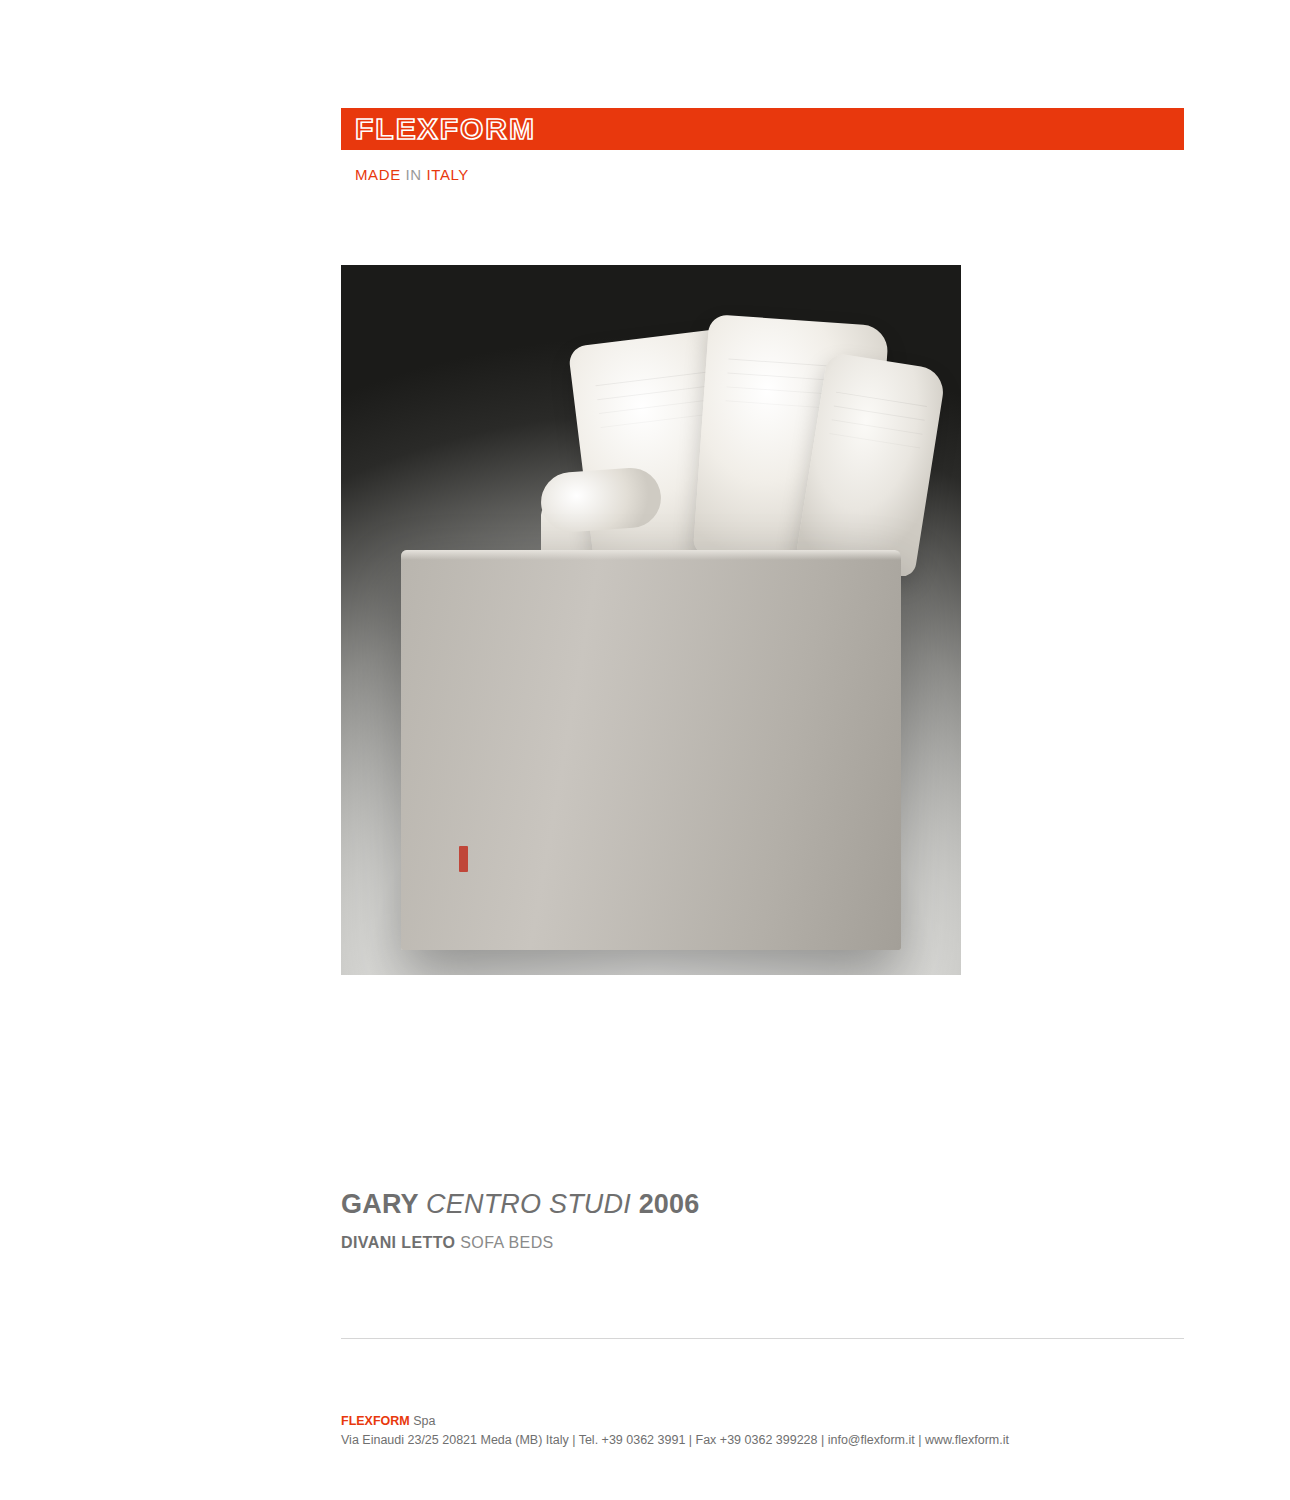FLEXFORM
MADE IN ITALY
GARY CENTRO STUDI 2006
DIVANI LETTO SOFA BEDS
FLEXFORM Spa
Via Einaudi 23/25 20821 Meda (MB) Italy | Tel. +39 0362 3991 | Fax +39 0362 399228 | info@flexform.it | www.flexform.it